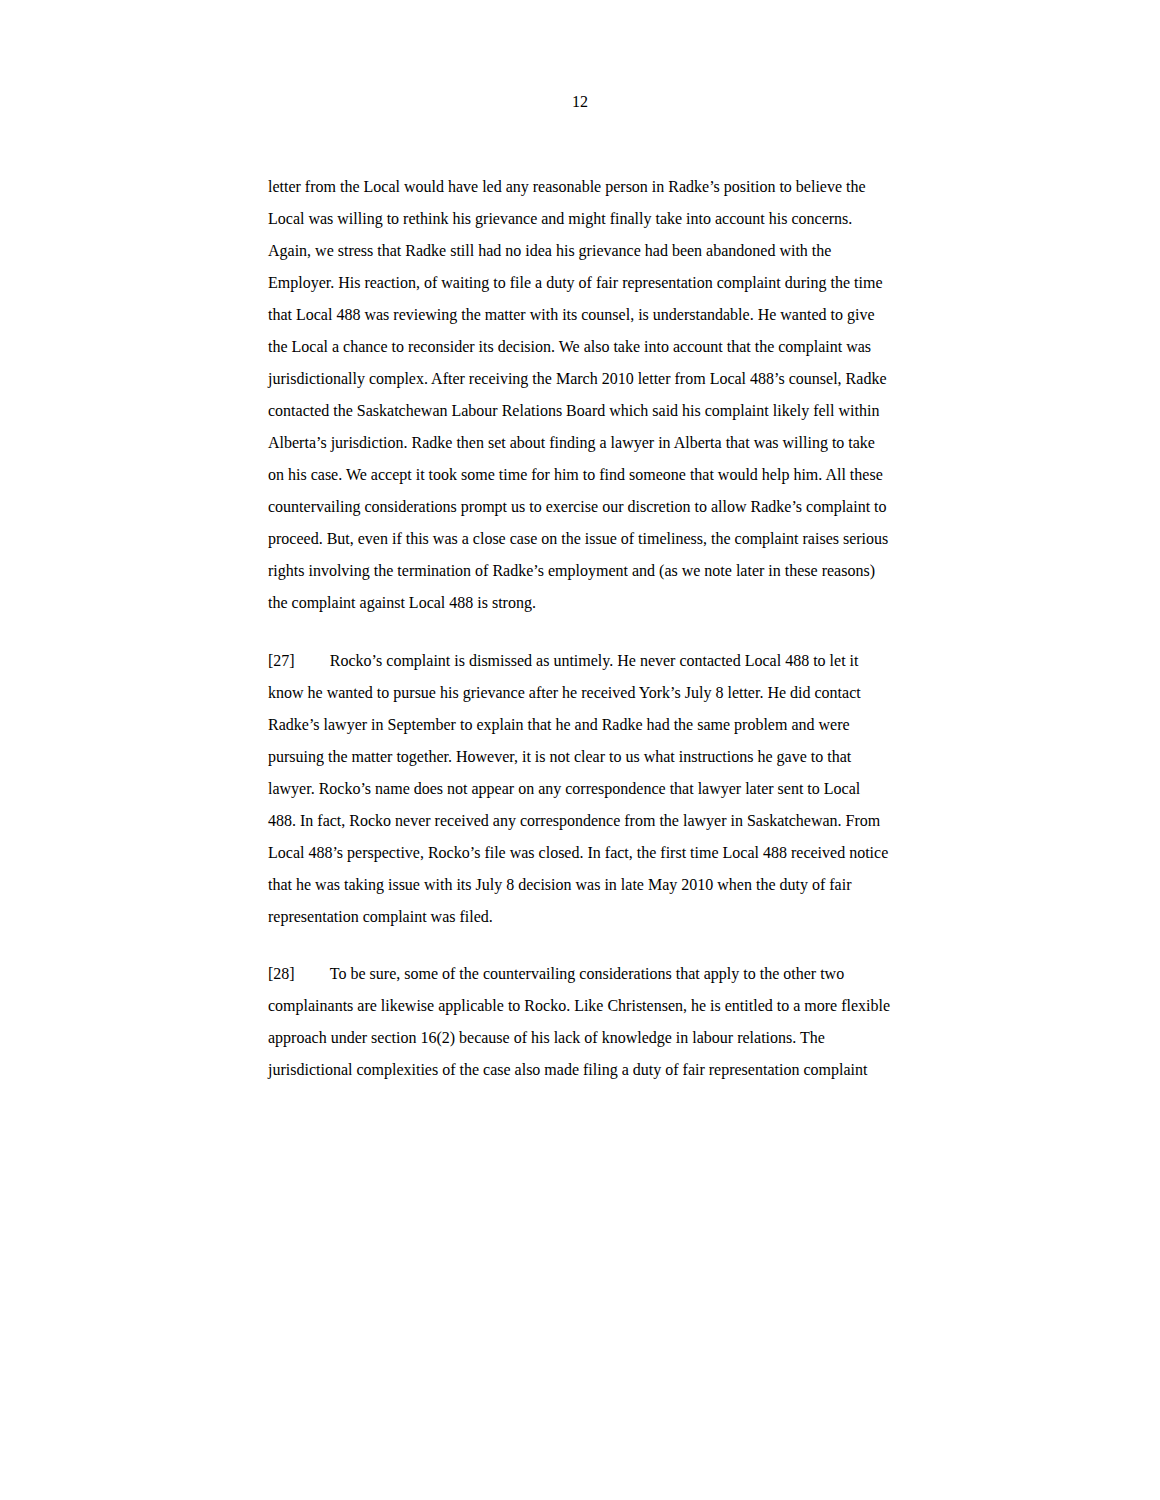12
letter from the Local would have led any reasonable person in Radke’s position to believe the Local was willing to rethink his grievance and might finally take into account his concerns. Again, we stress that Radke still had no idea his grievance had been abandoned with the Employer. His reaction, of waiting to file a duty of fair representation complaint during the time that Local 488 was reviewing the matter with its counsel, is understandable. He wanted to give the Local a chance to reconsider its decision. We also take into account that the complaint was jurisdictionally complex. After receiving the March 2010 letter from Local 488’s counsel, Radke contacted the Saskatchewan Labour Relations Board which said his complaint likely fell within Alberta’s jurisdiction. Radke then set about finding a lawyer in Alberta that was willing to take on his case. We accept it took some time for him to find someone that would help him. All these countervailing considerations prompt us to exercise our discretion to allow Radke’s complaint to proceed. But, even if this was a close case on the issue of timeliness, the complaint raises serious rights involving the termination of Radke’s employment and (as we note later in these reasons) the complaint against Local 488 is strong.
[27] Rocko’s complaint is dismissed as untimely. He never contacted Local 488 to let it know he wanted to pursue his grievance after he received York’s July 8 letter. He did contact Radke’s lawyer in September to explain that he and Radke had the same problem and were pursuing the matter together. However, it is not clear to us what instructions he gave to that lawyer. Rocko’s name does not appear on any correspondence that lawyer later sent to Local 488. In fact, Rocko never received any correspondence from the lawyer in Saskatchewan. From Local 488’s perspective, Rocko’s file was closed. In fact, the first time Local 488 received notice that he was taking issue with its July 8 decision was in late May 2010 when the duty of fair representation complaint was filed.
[28] To be sure, some of the countervailing considerations that apply to the other two complainants are likewise applicable to Rocko. Like Christensen, he is entitled to a more flexible approach under section 16(2) because of his lack of knowledge in labour relations. The jurisdictional complexities of the case also made filing a duty of fair representation complaint